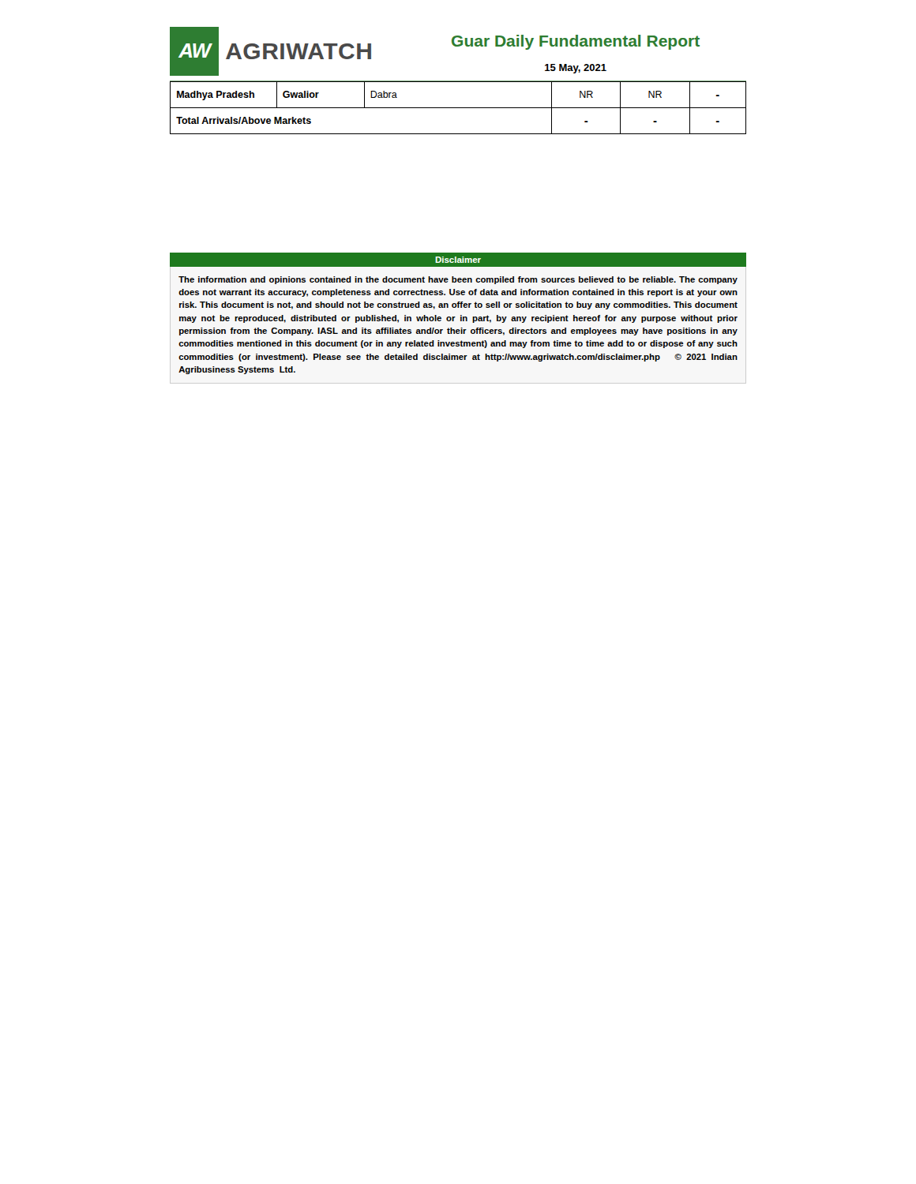AW
AGRIWATCH
Guar Daily Fundamental Report
15 May, 2021
| Madhya Pradesh | Gwalior | Dabra | NR | NR | - |
| Total Arrivals/Above Markets | - | - | - |
Disclaimer
The information and opinions contained in the document have been compiled from sources believed to be reliable. The company does not warrant its accuracy, completeness and correctness. Use of data and information contained in this report is at your own risk. This document is not, and should not be construed as, an offer to sell or solicitation to buy any commodities. This document may not be reproduced, distributed or published, in whole or in part, by any recipient hereof for any purpose without prior permission from the Company. IASL and its affiliates and/or their officers, directors and employees may have positions in any commodities mentioned in this document (or in any related investment) and may from time to time add to or dispose of any such commodities (or investment). Please see the detailed disclaimer at http://www.agriwatch.com/disclaimer.php © 2021 Indian Agribusiness Systems Ltd.